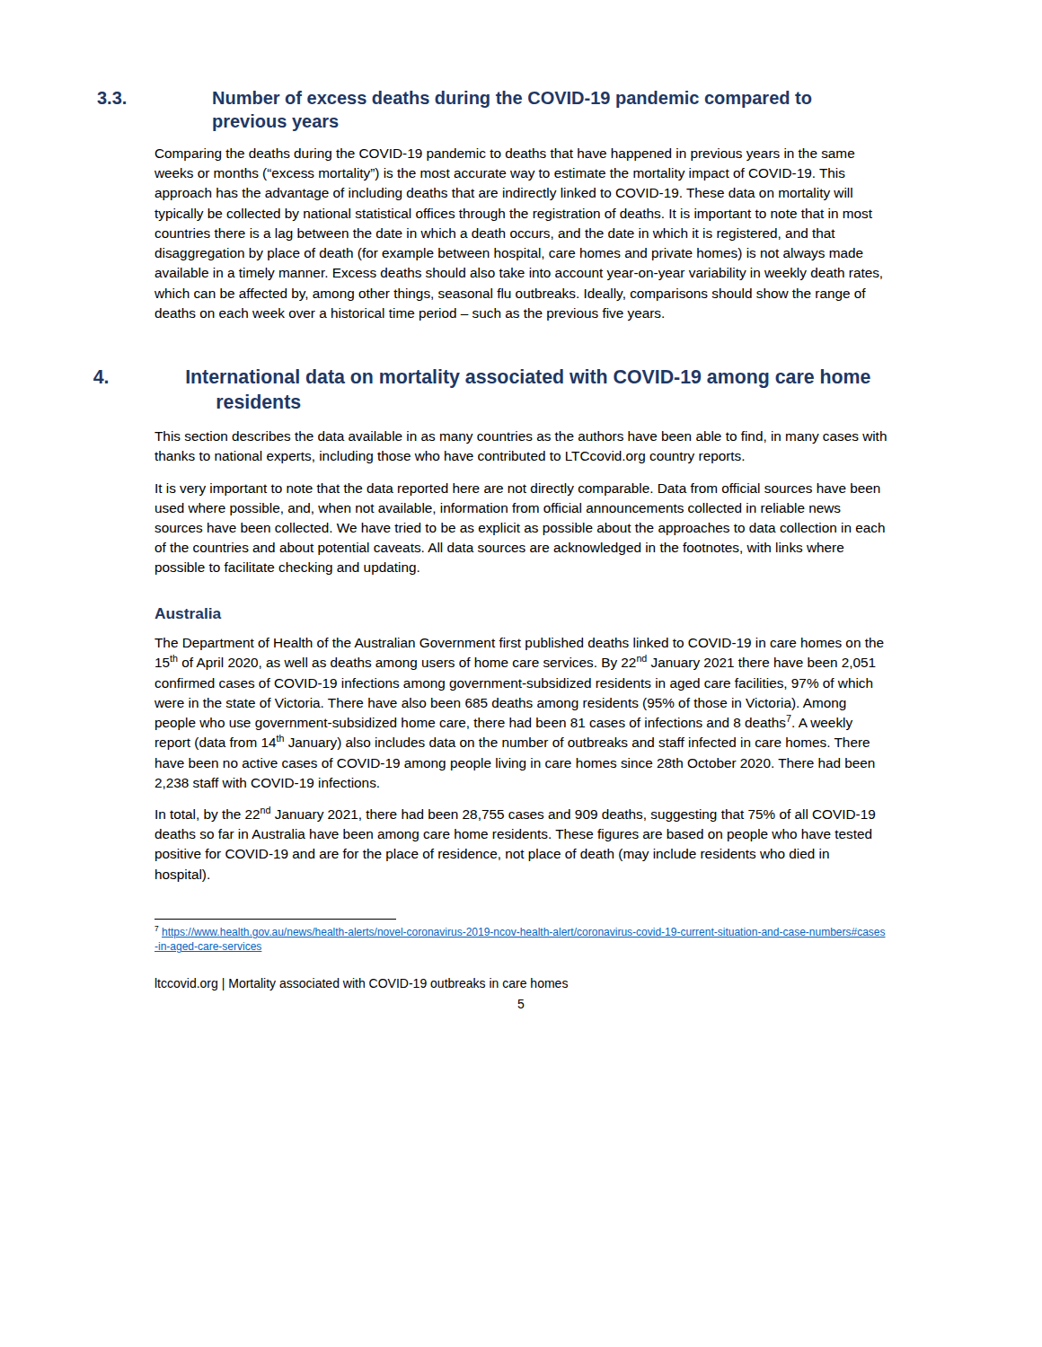3.3. Number of excess deaths during the COVID-19 pandemic compared to previous years
Comparing the deaths during the COVID-19 pandemic to deaths that have happened in previous years in the same weeks or months (“excess mortality”) is the most accurate way to estimate the mortality impact of COVID-19. This approach has the advantage of including deaths that are indirectly linked to COVID-19. These data on mortality will typically be collected by national statistical offices through the registration of deaths. It is important to note that in most countries there is a lag between the date in which a death occurs, and the date in which it is registered, and that disaggregation by place of death (for example between hospital, care homes and private homes) is not always made available in a timely manner. Excess deaths should also take into account year-on-year variability in weekly death rates, which can be affected by, among other things, seasonal flu outbreaks. Ideally, comparisons should show the range of deaths on each week over a historical time period – such as the previous five years.
4. International data on mortality associated with COVID-19 among care home residents
This section describes the data available in as many countries as the authors have been able to find, in many cases with thanks to national experts, including those who have contributed to LTCcovid.org country reports.
It is very important to note that the data reported here are not directly comparable. Data from official sources have been used where possible, and, when not available, information from official announcements collected in reliable news sources have been collected. We have tried to be as explicit as possible about the approaches to data collection in each of the countries and about potential caveats. All data sources are acknowledged in the footnotes, with links where possible to facilitate checking and updating.
Australia
The Department of Health of the Australian Government first published deaths linked to COVID-19 in care homes on the 15th of April 2020, as well as deaths among users of home care services. By 22nd January 2021 there have been 2,051 confirmed cases of COVID-19 infections among government-subsidized residents in aged care facilities, 97% of which were in the state of Victoria. There have also been 685 deaths among residents (95% of those in Victoria). Among people who use government-subsidized home care, there had been 81 cases of infections and 8 deaths7. A weekly report (data from 14th January) also includes data on the number of outbreaks and staff infected in care homes. There have been no active cases of COVID-19 among people living in care homes since 28th October 2020. There had been 2,238 staff with COVID-19 infections.
In total, by the 22nd January 2021, there had been 28,755 cases and 909 deaths, suggesting that 75% of all COVID-19 deaths so far in Australia have been among care home residents. These figures are based on people who have tested positive for COVID-19 and are for the place of residence, not place of death (may include residents who died in hospital).
7 https://www.health.gov.au/news/health-alerts/novel-coronavirus-2019-ncov-health-alert/coronavirus-covid-19-current-situation-and-case-numbers#cases-in-aged-care-services
ltccovid.org | Mortality associated with COVID-19 outbreaks in care homes
5